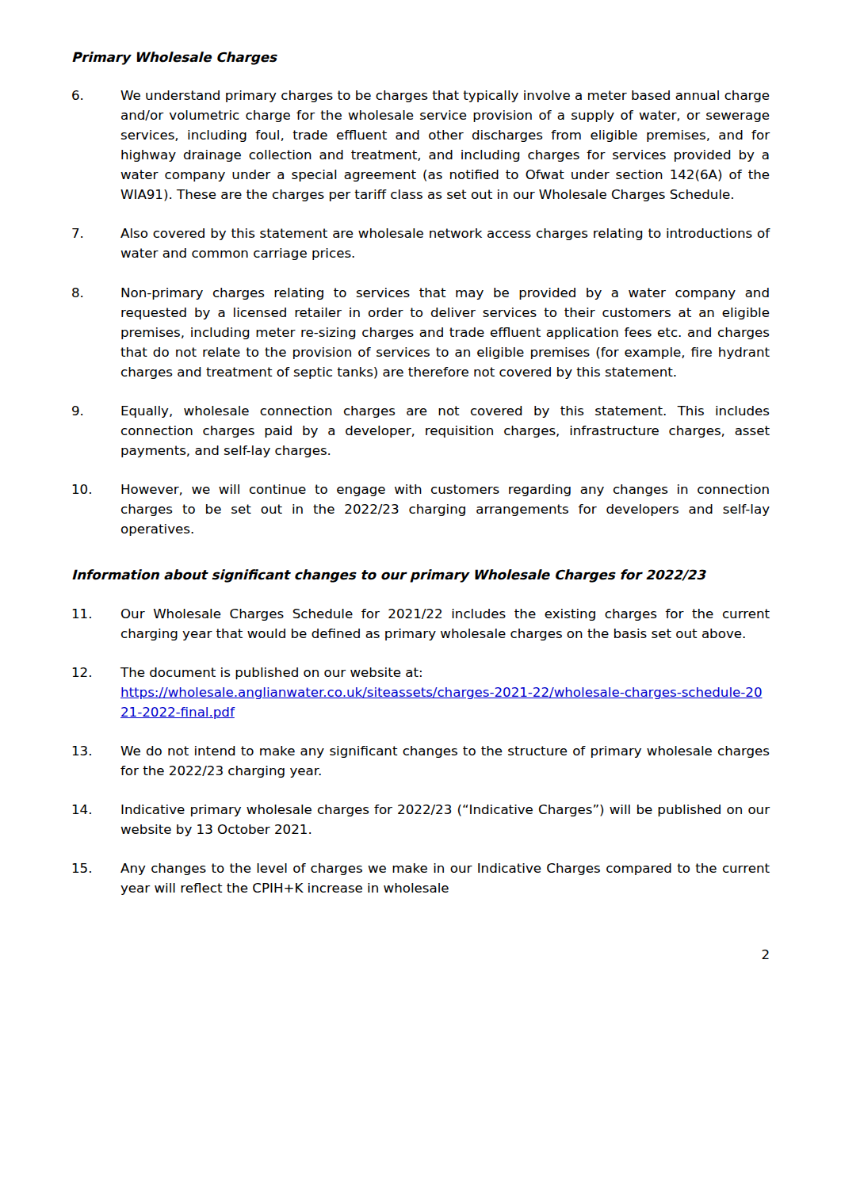Primary Wholesale Charges
We understand primary charges to be charges that typically involve a meter based annual charge and/or volumetric charge for the wholesale service provision of a supply of water, or sewerage services, including foul, trade effluent and other discharges from eligible premises, and for highway drainage collection and treatment, and including charges for services provided by a water company under a special agreement (as notified to Ofwat under section 142(6A) of the WIA91). These are the charges per tariff class as set out in our Wholesale Charges Schedule.
Also covered by this statement are wholesale network access charges relating to introductions of water and common carriage prices.
Non-primary charges relating to services that may be provided by a water company and requested by a licensed retailer in order to deliver services to their customers at an eligible premises, including meter re-sizing charges and trade effluent application fees etc. and charges that do not relate to the provision of services to an eligible premises (for example, fire hydrant charges and treatment of septic tanks) are therefore not covered by this statement.
Equally, wholesale connection charges are not covered by this statement. This includes connection charges paid by a developer, requisition charges, infrastructure charges, asset payments, and self-lay charges.
However, we will continue to engage with customers regarding any changes in connection charges to be set out in the 2022/23 charging arrangements for developers and self-lay operatives.
Information about significant changes to our primary Wholesale Charges for 2022/23
Our Wholesale Charges Schedule for 2021/22 includes the existing charges for the current charging year that would be defined as primary wholesale charges on the basis set out above.
The document is published on our website at:
https://wholesale.anglianwater.co.uk/siteassets/charges-2021-22/wholesale-charges-schedule-2021-2022-final.pdf
We do not intend to make any significant changes to the structure of primary wholesale charges for the 2022/23 charging year.
Indicative primary wholesale charges for 2022/23 (“Indicative Charges”) will be published on our website by 13 October 2021.
Any changes to the level of charges we make in our Indicative Charges compared to the current year will reflect the CPIH+K increase in wholesale
2